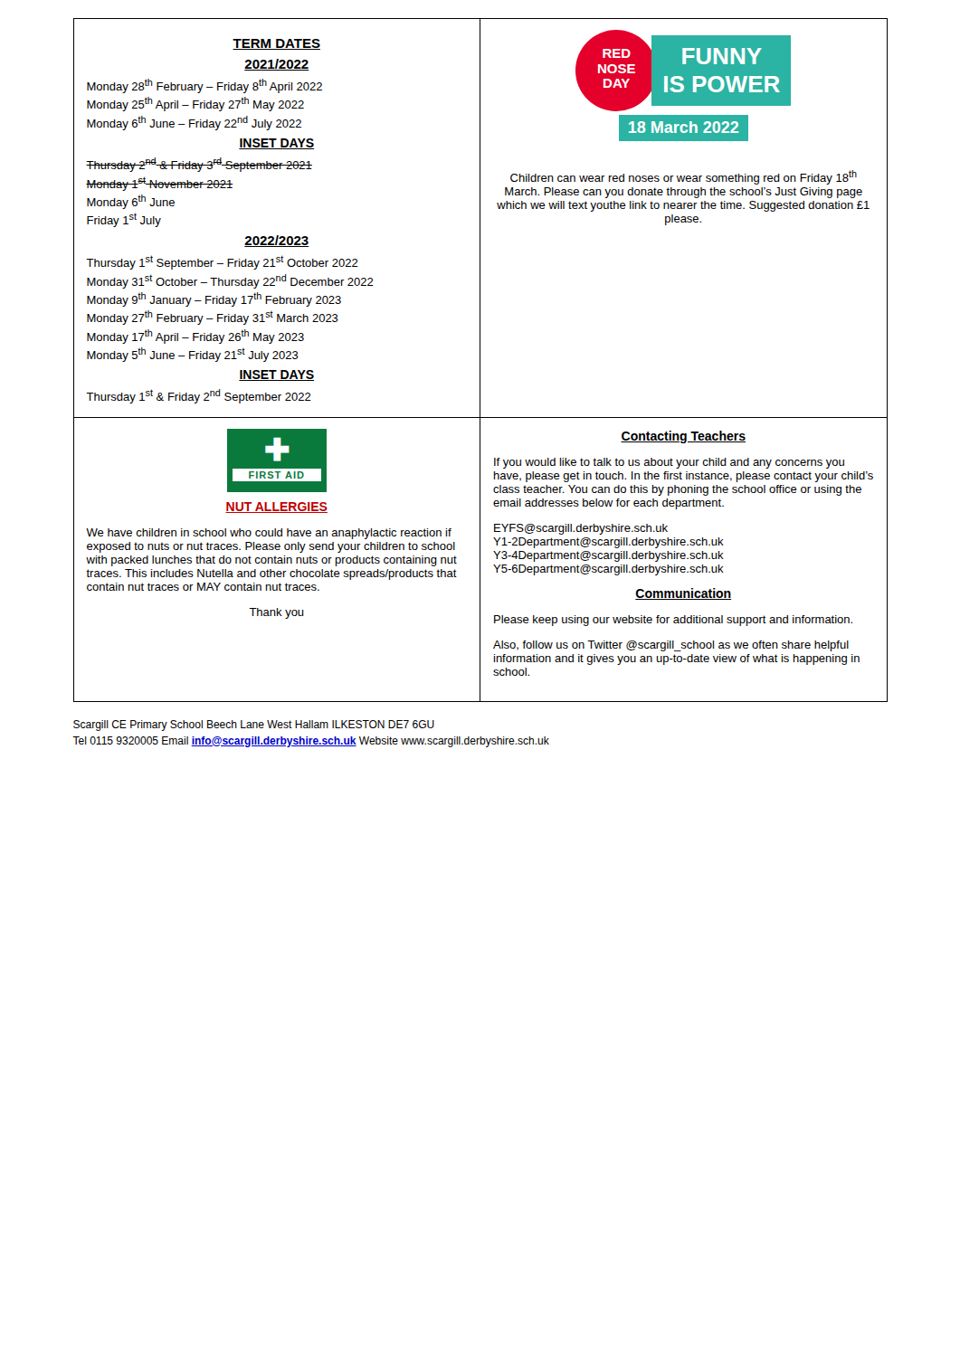| TERM DATES 2021/2022 Monday 28 th February – Friday 8 th April 2022 Monday 25 th April – Friday 27 th May 2022 Monday 6 th June – Friday 22 nd July 2022 INSET DAYS Thursday 2 nd & Friday 3 rd September 2021 Monday 1 st November 2021 Monday 6 th June Friday 1 st July 2022/2023 Thursday 1 st September – Friday 21 st October 2022 Monday 31 st October – Thursday 22 nd December 2022 Monday 9 th January – Friday 17 th February 2023 Monday 27 th February – Friday 31 st March 2023 Monday 17 th April – Friday 26 th May 2023 Monday 5 th June – Friday 21 st July 2023 INSET DAYS Thursday 1 st & Friday 2 nd September 2022 | RED NOSE DAY FUNNY IS POWER 18 March 2022 Children can wear red noses or wear something red on Friday 18 th March. Please can you donate through the school’s Just Giving page which we will text youthe link to nearer the time. Suggested donation £1 please. |
| ✚ FIRST AID NUT ALLERGIES We have children in school who could have an anaphylactic reaction if exposed to nuts or nut traces. Please only send your children to school with packed lunches that do not contain nuts or products containing nut traces. This includes Nutella and other chocolate spreads/products that contain nut traces or MAY contain nut traces. Thank you | Contacting Teachers If you would like to talk to us about your child and any concerns you have, please get in touch. In the first instance, please contact your child’s class teacher. You can do this by phoning the school office or using the email addresses below for each department. EYFS@scargill.derbyshire.sch.uk Y1-2Department@scargill.derbyshire.sch.uk Y3-4Department@scargill.derbyshire.sch.uk Y5-6Department@scargill.derbyshire.sch.uk Communication Please keep using our website for additional support and information. Also, follow us on Twitter @scargill_school as we often share helpful information and it gives you an up-to-date view of what is happening in school. |
Scargill CE Primary School Beech Lane West Hallam ILKESTON DE7 6GU
Tel 0115 9320005 Email info@scargill.derbyshire.sch.uk Website www.scargill.derbyshire.sch.uk